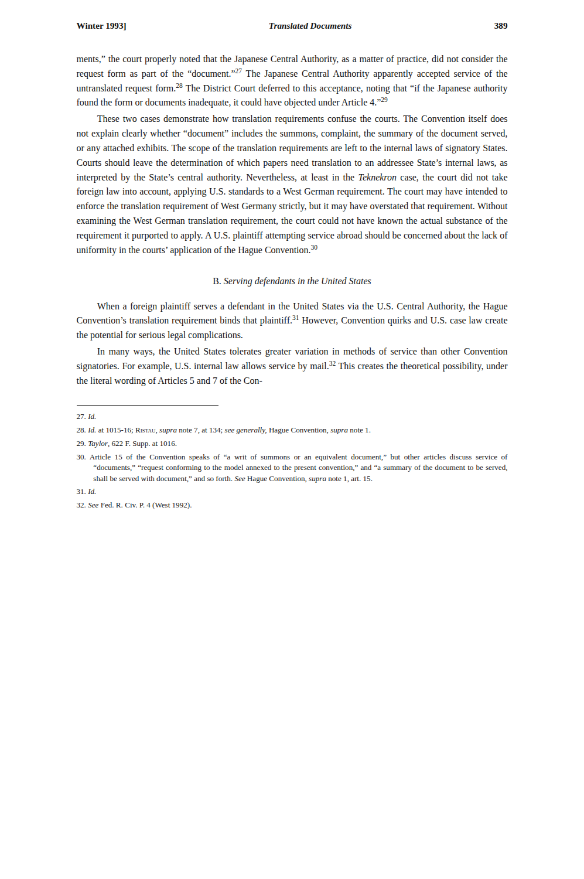Winter 1993] Translated Documents 389
ments,” the court properly noted that the Japanese Central Authority, as a matter of practice, did not consider the request form as part of the “document.”27 The Japanese Central Authority apparently accepted service of the untranslated request form.28 The District Court deferred to this acceptance, noting that “if the Japanese authority found the form or documents inadequate, it could have objected under Article 4.”29
These two cases demonstrate how translation requirements confuse the courts. The Convention itself does not explain clearly whether “document” includes the summons, complaint, the summary of the document served, or any attached exhibits. The scope of the translation requirements are left to the internal laws of signatory States. Courts should leave the determination of which papers need translation to an addressee State’s internal laws, as interpreted by the State’s central authority. Nevertheless, at least in the Teknekron case, the court did not take foreign law into account, applying U.S. standards to a West German requirement. The court may have intended to enforce the translation requirement of West Germany strictly, but it may have overstated that requirement. Without examining the West German translation requirement, the court could not have known the actual substance of the requirement it purported to apply. A U.S. plaintiff attempting service abroad should be concerned about the lack of uniformity in the courts’ application of the Hague Convention.30
B. Serving defendants in the United States
When a foreign plaintiff serves a defendant in the United States via the U.S. Central Authority, the Hague Convention’s translation requirement binds that plaintiff.31 However, Convention quirks and U.S. case law create the potential for serious legal complications.
In many ways, the United States tolerates greater variation in methods of service than other Convention signatories. For example, U.S. internal law allows service by mail.32 This creates the theoretical possibility, under the literal wording of Articles 5 and 7 of the Con-
27. Id.
28. Id. at 1015-16; Ristau, supra note 7, at 134; see generally, Hague Convention, supra note 1.
29. Taylor, 622 F. Supp. at 1016.
30. Article 15 of the Convention speaks of “a writ of summons or an equivalent document,” but other articles discuss service of “documents,” “request conforming to the model annexed to the present convention,” and “a summary of the document to be served, shall be served with document,” and so forth. See Hague Convention, supra note 1, art. 15.
31. Id.
32. See Fed. R. Civ. P. 4 (West 1992).